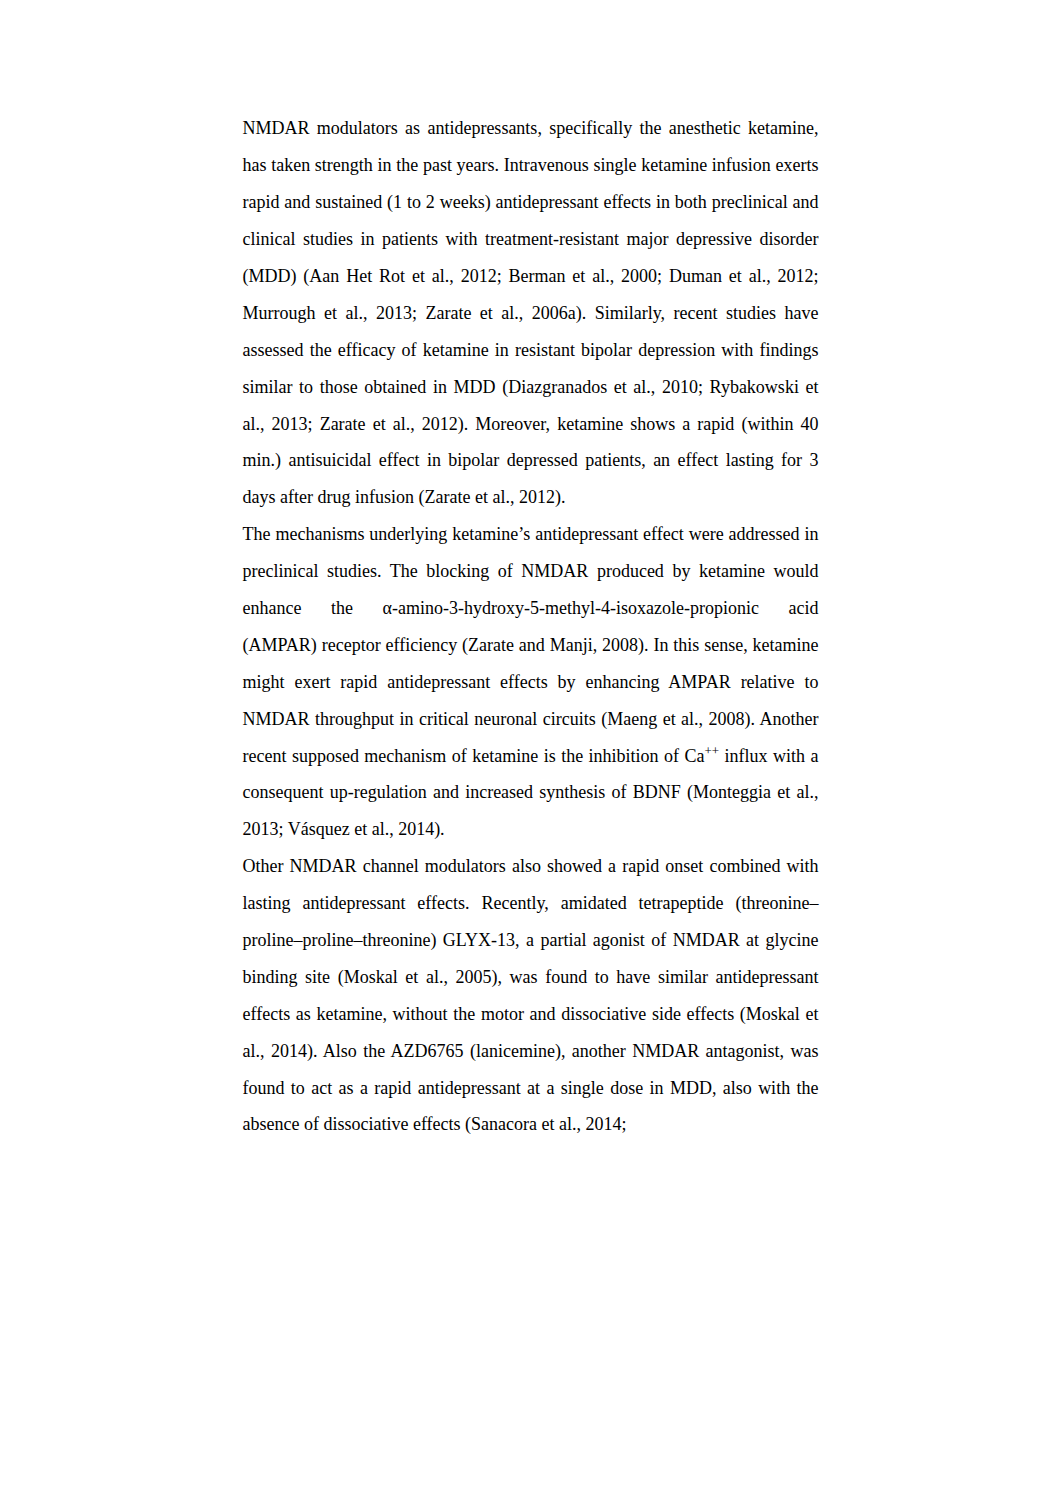NMDAR modulators as antidepressants, specifically the anesthetic ketamine, has taken strength in the past years. Intravenous single ketamine infusion exerts rapid and sustained (1 to 2 weeks) antidepressant effects in both preclinical and clinical studies in patients with treatment-resistant major depressive disorder (MDD) (Aan Het Rot et al., 2012; Berman et al., 2000; Duman et al., 2012; Murrough et al., 2013; Zarate et al., 2006a). Similarly, recent studies have assessed the efficacy of ketamine in resistant bipolar depression with findings similar to those obtained in MDD (Diazgranados et al., 2010; Rybakowski et al., 2013; Zarate et al., 2012). Moreover, ketamine shows a rapid (within 40 min.) antisuicidal effect in bipolar depressed patients, an effect lasting for 3 days after drug infusion (Zarate et al., 2012).
The mechanisms underlying ketamine’s antidepressant effect were addressed in preclinical studies. The blocking of NMDAR produced by ketamine would enhance the α-amino-3-hydroxy-5-methyl-4-isoxazole-propionic acid (AMPAR) receptor efficiency (Zarate and Manji, 2008). In this sense, ketamine might exert rapid antidepressant effects by enhancing AMPAR relative to NMDAR throughput in critical neuronal circuits (Maeng et al., 2008). Another recent supposed mechanism of ketamine is the inhibition of Ca++ influx with a consequent up-regulation and increased synthesis of BDNF (Monteggia et al., 2013; Vásquez et al., 2014).
Other NMDAR channel modulators also showed a rapid onset combined with lasting antidepressant effects. Recently, amidated tetrapeptide (threonine–proline–proline–threonine) GLYX-13, a partial agonist of NMDAR at glycine binding site (Moskal et al., 2005), was found to have similar antidepressant effects as ketamine, without the motor and dissociative side effects (Moskal et al., 2014). Also the AZD6765 (lanicemine), another NMDAR antagonist, was found to act as a rapid antidepressant at a single dose in MDD, also with the absence of dissociative effects (Sanacora et al., 2014;